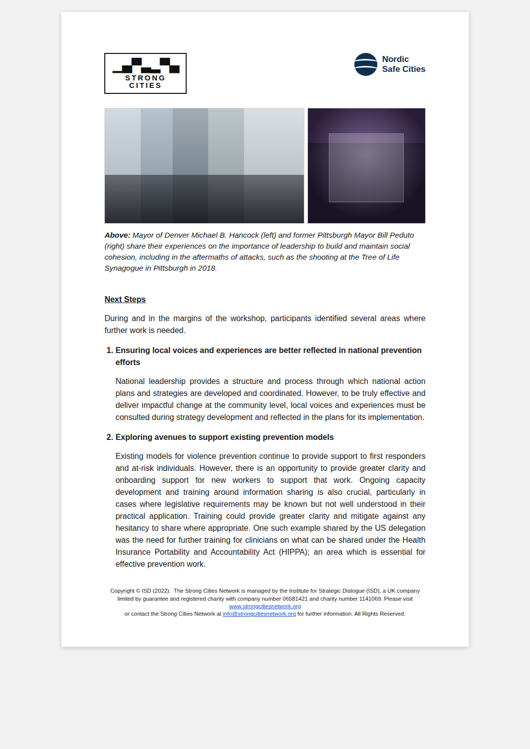▁▄▀▃▂▀▄ STRONG CITIES
Nordic
Safe Cities
Above: Mayor of Denver Michael B. Hancock (left) and former Pittsburgh Mayor Bill Peduto (right) share their experiences on the importance of leadership to build and maintain social cohesion, including in the aftermaths of attacks, such as the shooting at the Tree of Life Synagogue in Pittsburgh in 2018.
Next Steps
During and in the margins of the workshop, participants identified several areas where further work is needed.
Ensuring local voices and experiences are better reflected in national prevention efforts
National leadership provides a structure and process through which national action plans and strategies are developed and coordinated. However, to be truly effective and deliver impactful change at the community level, local voices and experiences must be consulted during strategy development and reflected in the plans for its implementation.
Exploring avenues to support existing prevention models
Existing models for violence prevention continue to provide support to first responders and at-risk individuals. However, there is an opportunity to provide greater clarity and onboarding support for new workers to support that work. Ongoing capacity development and training around information sharing is also crucial, particularly in cases where legislative requirements may be known but not well understood in their practical application. Training could provide greater clarity and mitigate against any hesitancy to share where appropriate. One such example shared by the US delegation was the need for further training for clinicians on what can be shared under the Health Insurance Portability and Accountability Act (HIPPA); an area which is essential for effective prevention work.
Copyright © ISD (2022). The Strong Cities Network is managed by the Institute for Strategic Dialogue (ISD), a UK company limited by guarantee and registered charity with company number 06581421 and charity number 1141069. Please visit www.strongcitiesnetwork.org
or contact the Strong Cities Network at info@strongcitiesnetwork.org for further information. All Rights Reserved.